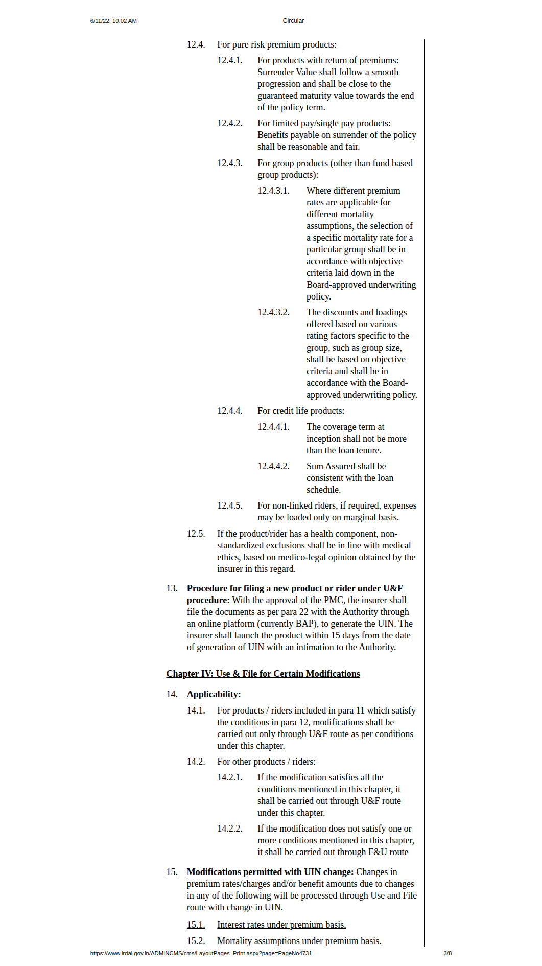6/11/22, 10:02 AM
Circular
12.4.
For pure risk premium products:
12.4.1.
For products with return of premiums: Surrender Value shall follow a smooth progression and shall be close to the guaranteed maturity value towards the end of the policy term.
12.4.2.
For limited pay/single pay products: Benefits payable on surrender of the policy shall be reasonable and fair.
12.4.3.
For group products (other than fund based group products):
12.4.3.1.
Where different premium rates are applicable for different mortality assumptions, the selection of a specific mortality rate for a particular group shall be in accordance with objective criteria laid down in the Board-approved underwriting policy.
12.4.3.2.
The discounts and loadings offered based on various rating factors specific to the group, such as group size, shall be based on objective criteria and shall be in accordance with the Board-approved underwriting policy.
12.4.4.
For credit life products:
12.4.4.1.
The coverage term at inception shall not be more than the loan tenure.
12.4.4.2.
Sum Assured shall be consistent with the loan schedule.
12.4.5.
For non-linked riders, if required, expenses may be loaded only on marginal basis.
12.5.
If the product/rider has a health component, non-standardized exclusions shall be in line with medical ethics, based on medico-legal opinion obtained by the insurer in this regard.
13.
Procedure for filing a new product or rider under U&F procedure: With the approval of the PMC, the insurer shall file the documents as per para 22 with the Authority through an online platform (currently BAP), to generate the UIN. The insurer shall launch the product within 15 days from the date of generation of UIN with an intimation to the Authority.
Chapter IV: Use & File for Certain Modifications
14.
Applicability:
14.1.
For products / riders included in para 11 which satisfy the conditions in para 12, modifications shall be carried out only through U&F route as per conditions under this chapter.
14.2.
For other products / riders:
14.2.1.
If the modification satisfies all the conditions mentioned in this chapter, it shall be carried out through U&F route under this chapter.
14.2.2.
If the modification does not satisfy one or more conditions mentioned in this chapter, it shall be carried out through F&U route
15.
Modifications permitted with UIN change: Changes in premium rates/charges and/or benefit amounts due to changes in any of the following will be processed through Use and File route with change in UIN.
15.1.
Interest rates under premium basis.
15.2.
Mortality assumptions under premium basis.
https://www.irdai.gov.in/ADMINCMS/cms/LayoutPages_Print.aspx?page=PageNo4731
3/8